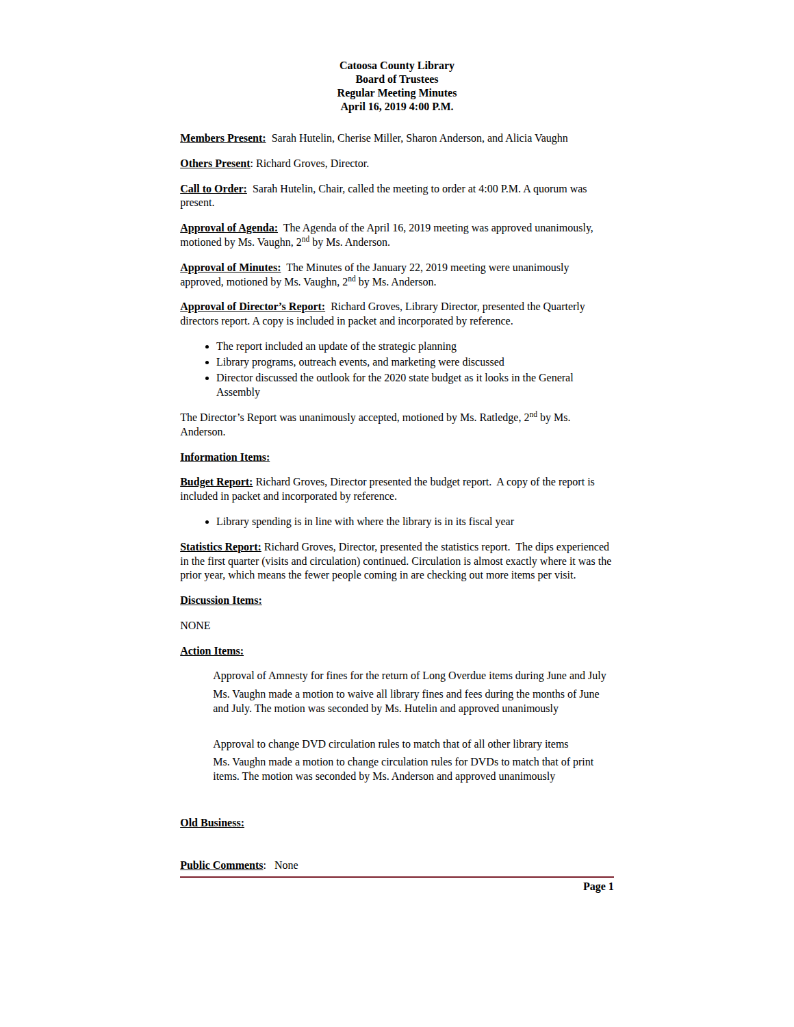Catoosa County Library
Board of Trustees
Regular Meeting Minutes
April 16, 2019 4:00 P.M.
Members Present: Sarah Hutelin, Cherise Miller, Sharon Anderson, and Alicia Vaughn
Others Present: Richard Groves, Director.
Call to Order: Sarah Hutelin, Chair, called the meeting to order at 4:00 P.M. A quorum was present.
Approval of Agenda: The Agenda of the April 16, 2019 meeting was approved unanimously, motioned by Ms. Vaughn, 2nd by Ms. Anderson.
Approval of Minutes: The Minutes of the January 22, 2019 meeting were unanimously approved, motioned by Ms. Vaughn, 2nd by Ms. Anderson.
Approval of Director’s Report: Richard Groves, Library Director, presented the Quarterly directors report. A copy is included in packet and incorporated by reference.
The report included an update of the strategic planning
Library programs, outreach events, and marketing were discussed
Director discussed the outlook for the 2020 state budget as it looks in the General Assembly
The Director’s Report was unanimously accepted, motioned by Ms. Ratledge, 2nd by Ms. Anderson.
Information Items:
Budget Report: Richard Groves, Director presented the budget report. A copy of the report is included in packet and incorporated by reference.
Library spending is in line with where the library is in its fiscal year
Statistics Report: Richard Groves, Director, presented the statistics report. The dips experienced in the first quarter (visits and circulation) continued. Circulation is almost exactly where it was the prior year, which means the fewer people coming in are checking out more items per visit.
Discussion Items:
NONE
Action Items:
Approval of Amnesty for fines for the return of Long Overdue items during June and July
Ms. Vaughn made a motion to waive all library fines and fees during the months of June and July. The motion was seconded by Ms. Hutelin and approved unanimously
Approval to change DVD circulation rules to match that of all other library items
Ms. Vaughn made a motion to change circulation rules for DVDs to match that of print items. The motion was seconded by Ms. Anderson and approved unanimously
Old Business:
Public Comments: None
Page 1